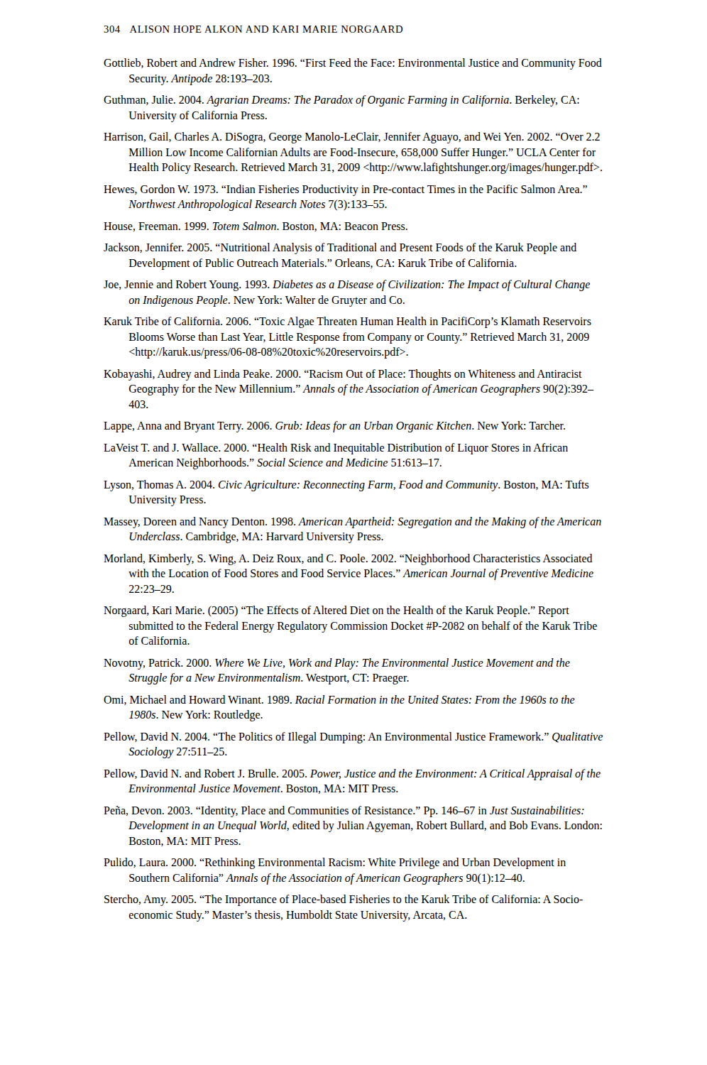304 ALISON HOPE ALKON AND KARI MARIE NORGAARD
Gottlieb, Robert and Andrew Fisher. 1996. “First Feed the Face: Environmental Justice and Community Food Security. Antipode 28:193–203.
Guthman, Julie. 2004. Agrarian Dreams: The Paradox of Organic Farming in California. Berkeley, CA: University of California Press.
Harrison, Gail, Charles A. DiSogra, George Manolo-LeClair, Jennifer Aguayo, and Wei Yen. 2002. “Over 2.2 Million Low Income Californian Adults are Food-Insecure, 658,000 Suffer Hunger.” UCLA Center for Health Policy Research. Retrieved March 31, 2009 <http://www.lafightshunger.org/images/hunger.pdf>.
Hewes, Gordon W. 1973. “Indian Fisheries Productivity in Pre-contact Times in the Pacific Salmon Area.” Northwest Anthropological Research Notes 7(3):133–55.
House, Freeman. 1999. Totem Salmon. Boston, MA: Beacon Press.
Jackson, Jennifer. 2005. “Nutritional Analysis of Traditional and Present Foods of the Karuk People and Development of Public Outreach Materials.” Orleans, CA: Karuk Tribe of California.
Joe, Jennie and Robert Young. 1993. Diabetes as a Disease of Civilization: The Impact of Cultural Change on Indigenous People. New York: Walter de Gruyter and Co.
Karuk Tribe of California. 2006. “Toxic Algae Threaten Human Health in PacifiCorp’s Klamath Reservoirs Blooms Worse than Last Year, Little Response from Company or County.” Retrieved March 31, 2009 <http://karuk.us/press/06-08-08%20toxic%20reservoirs.pdf>.
Kobayashi, Audrey and Linda Peake. 2000. “Racism Out of Place: Thoughts on Whiteness and Antiracist Geography for the New Millennium.” Annals of the Association of American Geographers 90(2):392–403.
Lappe, Anna and Bryant Terry. 2006. Grub: Ideas for an Urban Organic Kitchen. New York: Tarcher.
LaVeist T. and J. Wallace. 2000. “Health Risk and Inequitable Distribution of Liquor Stores in African American Neighborhoods.” Social Science and Medicine 51:613–17.
Lyson, Thomas A. 2004. Civic Agriculture: Reconnecting Farm, Food and Community. Boston, MA: Tufts University Press.
Massey, Doreen and Nancy Denton. 1998. American Apartheid: Segregation and the Making of the American Underclass. Cambridge, MA: Harvard University Press.
Morland, Kimberly, S. Wing, A. Deiz Roux, and C. Poole. 2002. “Neighborhood Characteristics Associated with the Location of Food Stores and Food Service Places.” American Journal of Preventive Medicine 22:23–29.
Norgaard, Kari Marie. (2005) “The Effects of Altered Diet on the Health of the Karuk People.” Report submitted to the Federal Energy Regulatory Commission Docket #P-2082 on behalf of the Karuk Tribe of California.
Novotny, Patrick. 2000. Where We Live, Work and Play: The Environmental Justice Movement and the Struggle for a New Environmentalism. Westport, CT: Praeger.
Omi, Michael and Howard Winant. 1989. Racial Formation in the United States: From the 1960s to the 1980s. New York: Routledge.
Pellow, David N. 2004. “The Politics of Illegal Dumping: An Environmental Justice Framework.” Qualitative Sociology 27:511–25.
Pellow, David N. and Robert J. Brulle. 2005. Power, Justice and the Environment: A Critical Appraisal of the Environmental Justice Movement. Boston, MA: MIT Press.
Peña, Devon. 2003. “Identity, Place and Communities of Resistance.” Pp. 146–67 in Just Sustainabilities: Development in an Unequal World, edited by Julian Agyeman, Robert Bullard, and Bob Evans. London: Boston, MA: MIT Press.
Pulido, Laura. 2000. “Rethinking Environmental Racism: White Privilege and Urban Development in Southern California” Annals of the Association of American Geographers 90(1):12–40.
Stercho, Amy. 2005. “The Importance of Place-based Fisheries to the Karuk Tribe of California: A Socio-economic Study.” Master’s thesis, Humboldt State University, Arcata, CA.